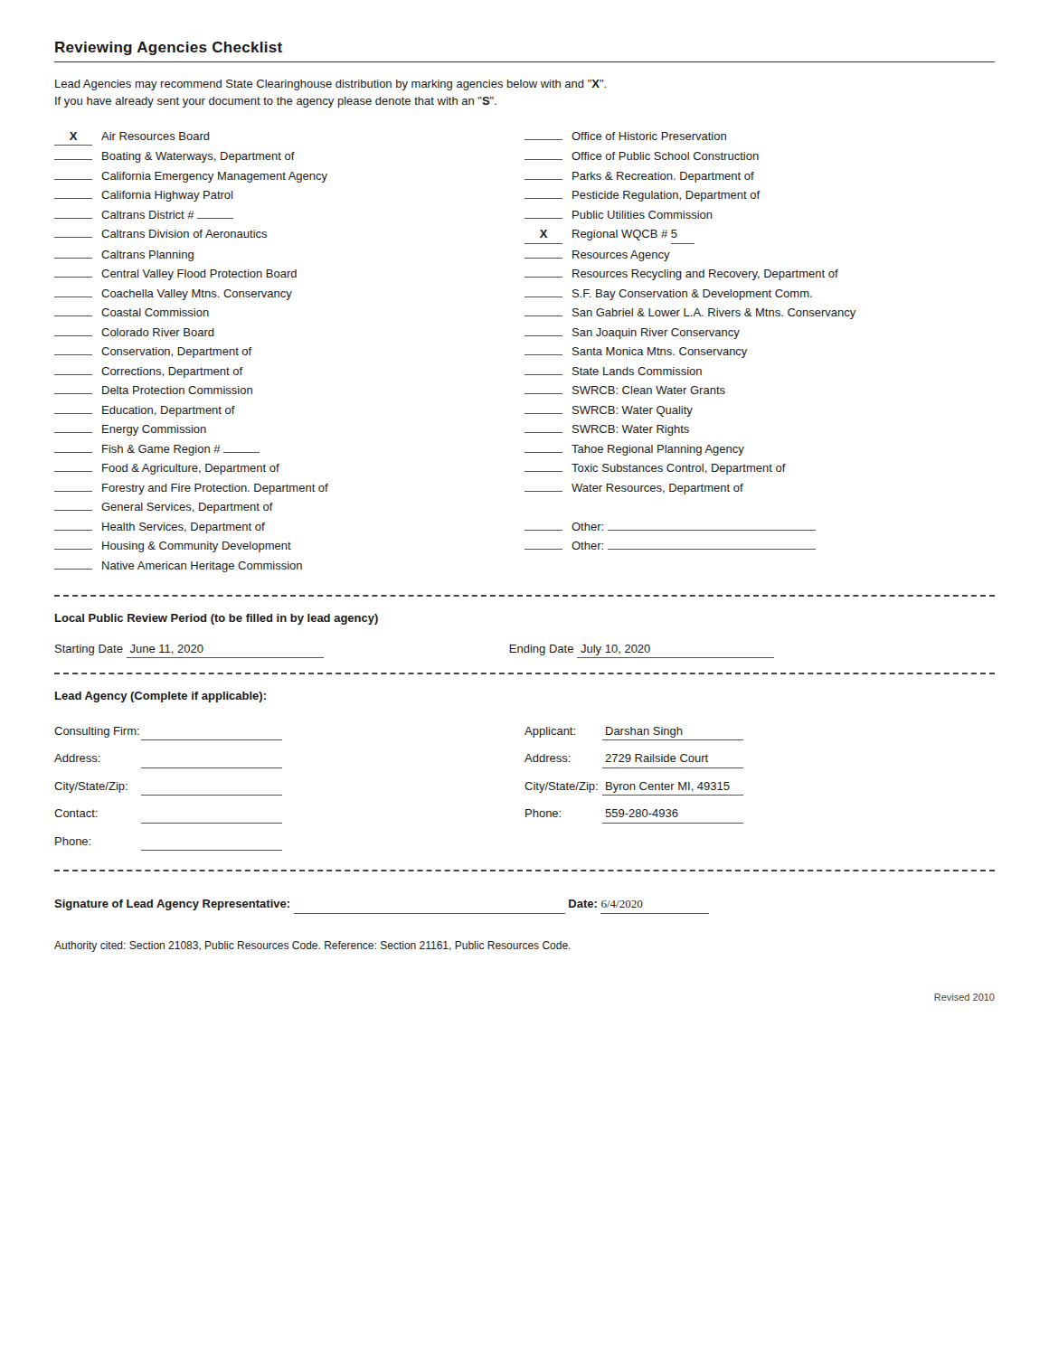Reviewing Agencies Checklist
Lead Agencies may recommend State Clearinghouse distribution by marking agencies below with and "X".
If you have already sent your document to the agency please denote that with an "S".
| X Air Resources Board | Office of Historic Preservation |
| Boating & Waterways, Department of | Office of Public School Construction |
| California Emergency Management Agency | Parks & Recreation. Department of |
| California Highway Patrol | Pesticide Regulation, Department of |
| Caltrans District # | Public Utilities Commission |
| Caltrans Division of Aeronautics | X Regional WQCB # 5 |
| Caltrans Planning | Resources Agency |
| Central Valley Flood Protection Board | Resources Recycling and Recovery, Department of |
| Coachella Valley Mtns. Conservancy | S.F. Bay Conservation & Development Comm. |
| Coastal Commission | San Gabriel & Lower L.A. Rivers & Mtns. Conservancy |
| Colorado River Board | San Joaquin River Conservancy |
| Conservation, Department of | Santa Monica Mtns. Conservancy |
| Corrections, Department of | State Lands Commission |
| Delta Protection Commission | SWRCB: Clean Water Grants |
| Education, Department of | SWRCB: Water Quality |
| Energy Commission | SWRCB: Water Rights |
| Fish & Game Region # | Tahoe Regional Planning Agency |
| Food & Agriculture, Department of | Toxic Substances Control, Department of |
| Forestry and Fire Protection. Department of | Water Resources, Department of |
| General Services, Department of | |
| Health Services, Department of | Other: |
| Housing & Community Development | Other: |
| Native American Heritage Commission | |
Local Public Review Period (to be filled in by lead agency)
Starting Date June 11, 2020 Ending Date July 10, 2020
Lead Agency (Complete if applicable):
| Consulting Firm: | Applicant: Darshan Singh |
| Address: | Address: 2729 Railside Court |
| City/State/Zip: | City/State/Zip: Byron Center MI, 49315 |
| Contact: | Phone: 559-280-4936 |
| Phone: | |
Signature of Lead Agency Representative: Date: 6/4/2020
Authority cited: Section 21083, Public Resources Code. Reference: Section 21161, Public Resources Code.
Revised 2010